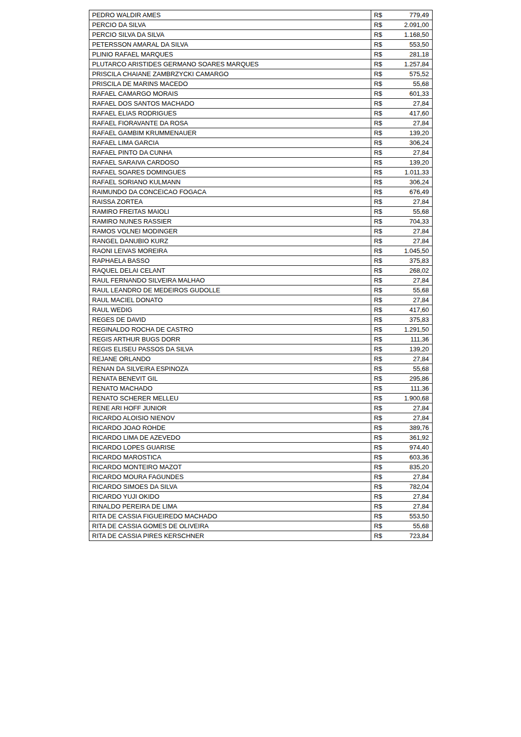| PEDRO WALDIR AMES | R$ | 779,49 |
| PERCIO DA SILVA | R$ | 2.091,00 |
| PERCIO SILVA DA SILVA | R$ | 1.168,50 |
| PETERSSON AMARAL DA SILVA | R$ | 553,50 |
| PLINIO RAFAEL MARQUES | R$ | 281,18 |
| PLUTARCO ARISTIDES GERMANO SOARES MARQUES | R$ | 1.257,84 |
| PRISCILA CHAIANE ZAMBRZYCKI CAMARGO | R$ | 575,52 |
| PRISCILA DE MARINS MACEDO | R$ | 55,68 |
| RAFAEL CAMARGO MORAIS | R$ | 601,33 |
| RAFAEL DOS SANTOS MACHADO | R$ | 27,84 |
| RAFAEL ELIAS RODRIGUES | R$ | 417,60 |
| RAFAEL FIORAVANTE DA ROSA | R$ | 27,84 |
| RAFAEL GAMBIM KRUMMENAUER | R$ | 139,20 |
| RAFAEL LIMA GARCIA | R$ | 306,24 |
| RAFAEL PINTO DA CUNHA | R$ | 27,84 |
| RAFAEL SARAIVA CARDOSO | R$ | 139,20 |
| RAFAEL SOARES DOMINGUES | R$ | 1.011,33 |
| RAFAEL SORIANO KULMANN | R$ | 306,24 |
| RAIMUNDO DA CONCEICAO FOGACA | R$ | 676,49 |
| RAISSA ZORTEA | R$ | 27,84 |
| RAMIRO FREITAS MAIOLI | R$ | 55,68 |
| RAMIRO NUNES RASSIER | R$ | 704,33 |
| RAMOS VOLNEI MODINGER | R$ | 27,84 |
| RANGEL DANUBIO KURZ | R$ | 27,84 |
| RAONI LEIVAS MOREIRA | R$ | 1.045,50 |
| RAPHAELA BASSO | R$ | 375,83 |
| RAQUEL DELAI CELANT | R$ | 268,02 |
| RAUL FERNANDO SILVEIRA MALHAO | R$ | 27,84 |
| RAUL LEANDRO DE MEDEIROS GUDOLLE | R$ | 55,68 |
| RAUL MACIEL DONATO | R$ | 27,84 |
| RAUL WEDIG | R$ | 417,60 |
| REGES DE DAVID | R$ | 375,83 |
| REGINALDO ROCHA DE CASTRO | R$ | 1.291,50 |
| REGIS ARTHUR BUGS DORR | R$ | 111,36 |
| REGIS ELISEU PASSOS DA SILVA | R$ | 139,20 |
| REJANE ORLANDO | R$ | 27,84 |
| RENAN DA SILVEIRA ESPINOZA | R$ | 55,68 |
| RENATA BENEVIT GIL | R$ | 295,86 |
| RENATO MACHADO | R$ | 111,36 |
| RENATO SCHERER MELLEU | R$ | 1.900,68 |
| RENE ARI HOFF JUNIOR | R$ | 27,84 |
| RICARDO ALOISIO NIENOV | R$ | 27,84 |
| RICARDO JOAO ROHDE | R$ | 389,76 |
| RICARDO LIMA DE AZEVEDO | R$ | 361,92 |
| RICARDO LOPES GUARISE | R$ | 974,40 |
| RICARDO MAROSTICA | R$ | 603,36 |
| RICARDO MONTEIRO MAZOT | R$ | 835,20 |
| RICARDO MOURA FAGUNDES | R$ | 27,84 |
| RICARDO SIMOES DA SILVA | R$ | 782,04 |
| RICARDO YUJI OKIDO | R$ | 27,84 |
| RINALDO PEREIRA DE LIMA | R$ | 27,84 |
| RITA DE CASSIA FIGUEIREDO MACHADO | R$ | 553,50 |
| RITA DE CASSIA GOMES DE OLIVEIRA | R$ | 55,68 |
| RITA DE CASSIA PIRES KERSCHNER | R$ | 723,84 |